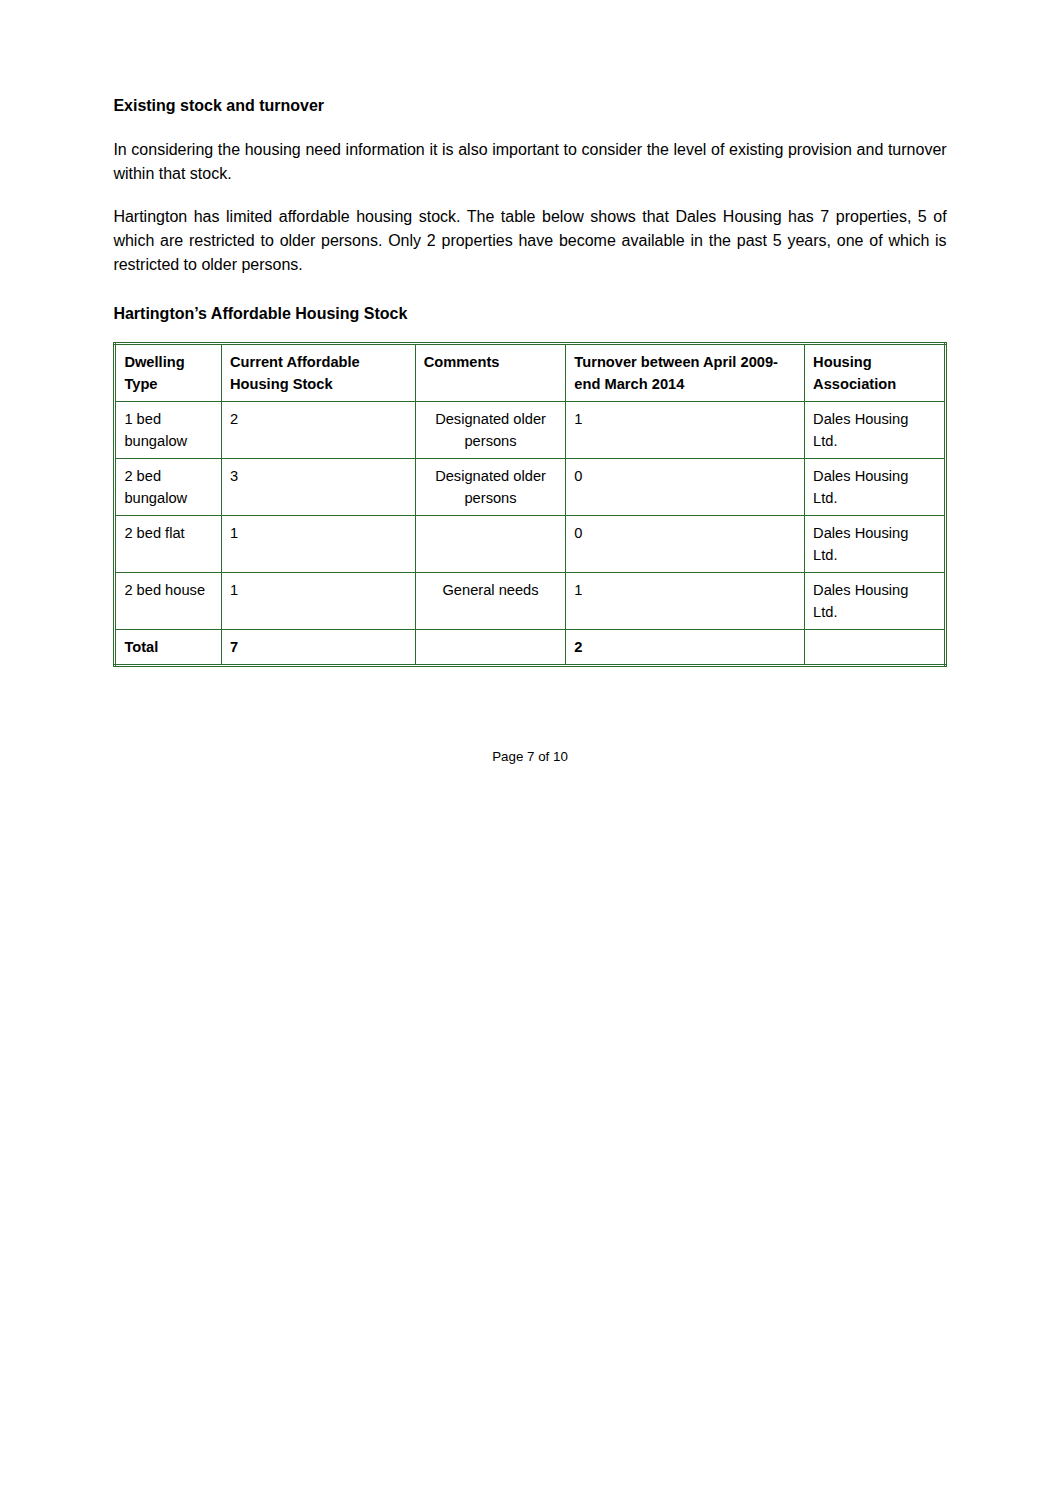Existing stock and turnover
In considering the housing need information it is also important to consider the level of existing provision and turnover within that stock.
Hartington has limited affordable housing stock. The table below shows that Dales Housing has 7 properties, 5 of which are restricted to older persons. Only 2 properties have become available in the past 5 years, one of which is restricted to older persons.
Hartington’s Affordable Housing Stock
| Dwelling Type | Current Affordable Housing Stock | Comments | Turnover between April 2009-end March 2014 | Housing Association |
| --- | --- | --- | --- | --- |
| 1 bed bungalow | 2 | Designated older persons | 1 | Dales Housing Ltd. |
| 2 bed bungalow | 3 | Designated older persons | 0 | Dales Housing Ltd. |
| 2 bed flat | 1 | | 0 | Dales Housing Ltd. |
| 2 bed house | 1 | General needs | 1 | Dales Housing Ltd. |
| Total | 7 | | 2 | |
Page 7 of 10